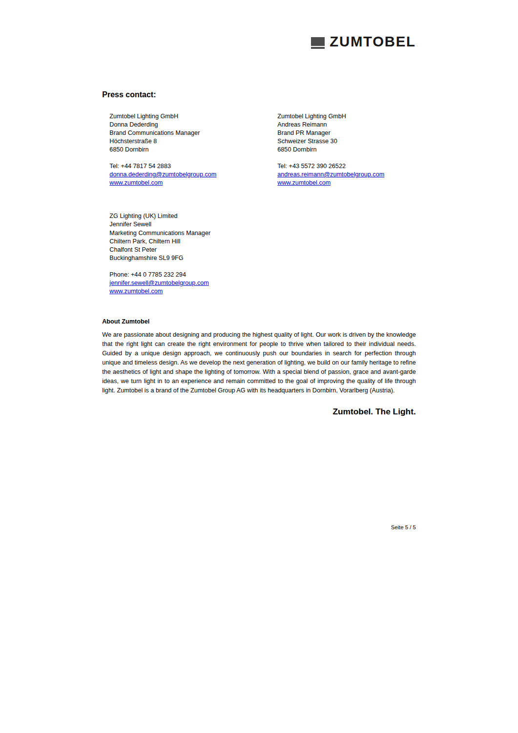ZUMTOBEL
Press contact:
| Zumtobel Lighting GmbH Donna Dederding Brand Communications Manager Höchsterstraße 8 6850 Dornbirn Tel: +44 7817 54 2883 donna.dederding@zumtobelgroup.com www.zumtobel.com | Zumtobel Lighting GmbH Andreas Reimann Brand PR Manager Schweizer Strasse 30 6850 Dornbirn Tel: +43 5572 390 26522 andreas.reimann@zumtobelgroup.com www.zumtobel.com |
ZG Lighting (UK) Limited
Jennifer Sewell
Marketing Communications Manager
Chiltern Park, Chiltern Hill
Chalfont St Peter
Buckinghamshire SL9 9FG
Phone: +44 0 7785 232 294
jennifer.sewell@zumtobelgroup.com
www.zumtobel.com
About Zumtobel
We are passionate about designing and producing the highest quality of light. Our work is driven by the knowledge that the right light can create the right environment for people to thrive when tailored to their individual needs. Guided by a unique design approach, we continuously push our boundaries in search for perfection through unique and timeless design. As we develop the next generation of lighting, we build on our family heritage to refine the aesthetics of light and shape the lighting of tomorrow. With a special blend of passion, grace and avant-garde ideas, we turn light in to an experience and remain committed to the goal of improving the quality of life through light. Zumtobel is a brand of the Zumtobel Group AG with its headquarters in Dornbirn, Vorarlberg (Austria).
Zumtobel. The Light.
Seite 5 / 5